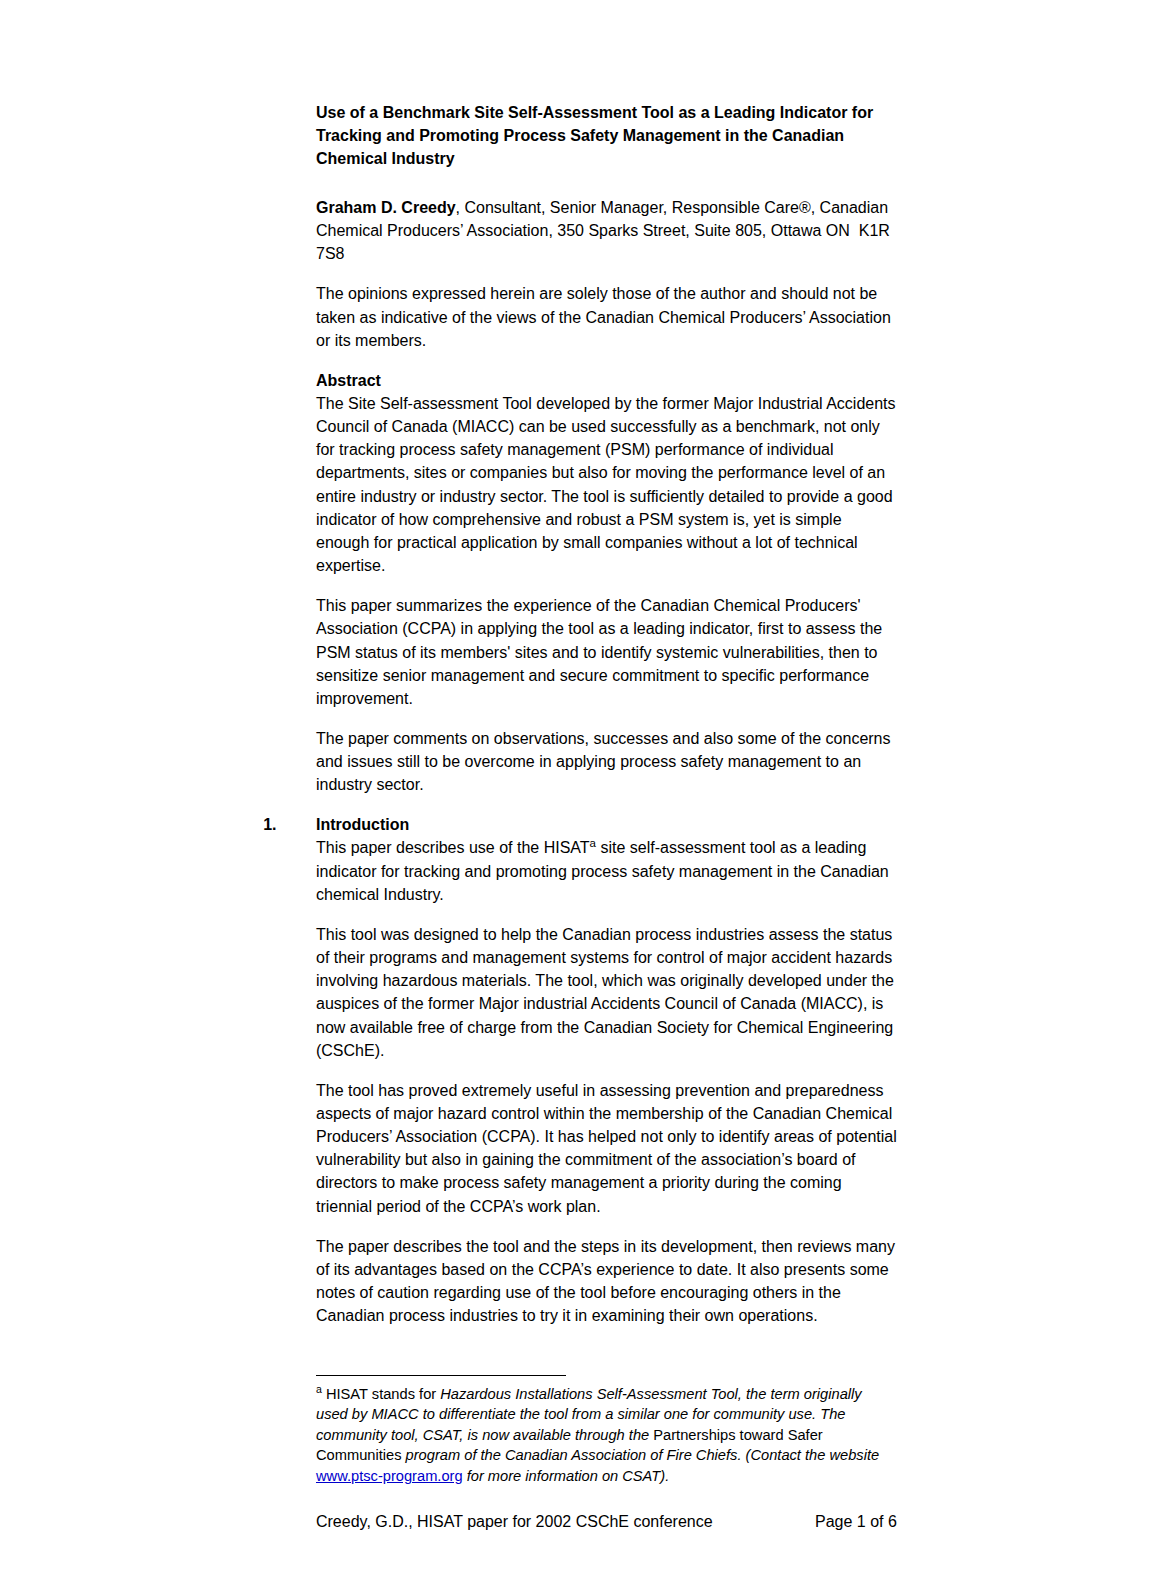Use of a Benchmark Site Self-Assessment Tool as a Leading Indicator for Tracking and Promoting Process Safety Management in the Canadian Chemical Industry
Graham D. Creedy, Consultant, Senior Manager, Responsible Care®, Canadian Chemical Producers’ Association, 350 Sparks Street, Suite 805, Ottawa ON K1R 7S8
The opinions expressed herein are solely those of the author and should not be taken as indicative of the views of the Canadian Chemical Producers’ Association or its members.
Abstract
The Site Self-assessment Tool developed by the former Major Industrial Accidents Council of Canada (MIACC) can be used successfully as a benchmark, not only for tracking process safety management (PSM) performance of individual departments, sites or companies but also for moving the performance level of an entire industry or industry sector. The tool is sufficiently detailed to provide a good indicator of how comprehensive and robust a PSM system is, yet is simple enough for practical application by small companies without a lot of technical expertise.
This paper summarizes the experience of the Canadian Chemical Producers' Association (CCPA) in applying the tool as a leading indicator, first to assess the PSM status of its members' sites and to identify systemic vulnerabilities, then to sensitize senior management and secure commitment to specific performance improvement.
The paper comments on observations, successes and also some of the concerns and issues still to be overcome in applying process safety management to an industry sector.
1.
Introduction
This paper describes use of the HISATa site self-assessment tool as a leading indicator for tracking and promoting process safety management in the Canadian chemical Industry.
This tool was designed to help the Canadian process industries assess the status of their programs and management systems for control of major accident hazards involving hazardous materials. The tool, which was originally developed under the auspices of the former Major industrial Accidents Council of Canada (MIACC), is now available free of charge from the Canadian Society for Chemical Engineering (CSChE).
The tool has proved extremely useful in assessing prevention and preparedness aspects of major hazard control within the membership of the Canadian Chemical Producers’ Association (CCPA). It has helped not only to identify areas of potential vulnerability but also in gaining the commitment of the association’s board of directors to make process safety management a priority during the coming triennial period of the CCPA’s work plan.
The paper describes the tool and the steps in its development, then reviews many of its advantages based on the CCPA’s experience to date. It also presents some notes of caution regarding use of the tool before encouraging others in the Canadian process industries to try it in examining their own operations.
a HISAT stands for Hazardous Installations Self-Assessment Tool, the term originally used by MIACC to differentiate the tool from a similar one for community use. The community tool, CSAT, is now available through the Partnerships toward Safer Communities program of the Canadian Association of Fire Chiefs. (Contact the website www.ptsc-program.org for more information on CSAT).
Creedy, G.D., HISAT paper for 2002 CSChE conference Page 1 of 6